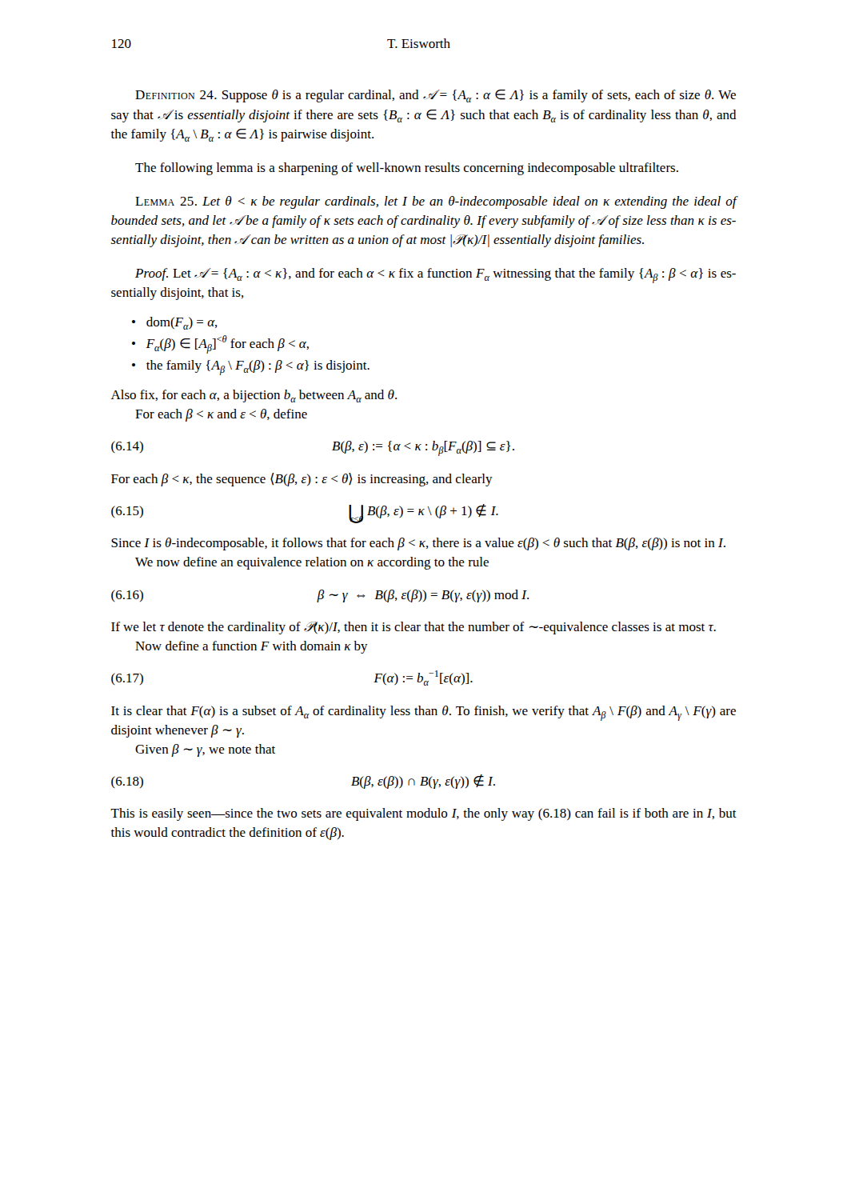120 T. Eisworth
Definition 24. Suppose θ is a regular cardinal, and 𝒜 = {Aα : α ∈ Λ} is a family of sets, each of size θ. We say that 𝒜 is essentially disjoint if there are sets {Bα : α ∈ Λ} such that each Bα is of cardinality less than θ, and the family {Aα \ Bα : α ∈ Λ} is pairwise disjoint.
The following lemma is a sharpening of well-known results concerning indecomposable ultrafilters.
Lemma 25. Let θ < κ be regular cardinals, let I be an θ-indecomposable ideal on κ extending the ideal of bounded sets, and let 𝒜 be a family of κ sets each of cardinality θ. If every subfamily of 𝒜 of size less than κ is essentially disjoint, then 𝒜 can be written as a union of at most |𝒫(κ)/I| essentially disjoint families.
Proof. Let 𝒜 = {Aα : α < κ}, and for each α < κ fix a function Fα witnessing that the family {Aβ : β < α} is essentially disjoint, that is,
dom(Fα) = α,
Fα(β) ∈ [Aβ]<θ for each β < α,
the family {Aβ \ Fα(β) : β < α} is disjoint.
Also fix, for each α, a bijection bα between Aα and θ.
For each β < κ and ε < θ, define
(6.14) B(β, ε) := {α < κ : bβ[Fα(β)] ⊆ ε}.
For each β < κ, the sequence ⟨B(β, ε) : ε < θ⟩ is increasing, and clearly
(6.15) ⋃ε<θ B(β, ε) = κ \ (β + 1) ∉ I.
Since I is θ-indecomposable, it follows that for each β < κ, there is a value ε(β) < θ such that B(β, ε(β)) is not in I.
We now define an equivalence relation on κ according to the rule
(6.16) β ∼ γ ⇔ B(β, ε(β)) = B(γ, ε(γ)) mod I.
If we let τ denote the cardinality of 𝒫(κ)/I, then it is clear that the number of ∼-equivalence classes is at most τ.
Now define a function F with domain κ by
(6.17) F(α) := bα−1[ε(α)].
It is clear that F(α) is a subset of Aα of cardinality less than θ. To finish, we verify that Aβ \ F(β) and Aγ \ F(γ) are disjoint whenever β ∼ γ.
Given β ∼ γ, we note that
(6.18) B(β, ε(β)) ∩ B(γ, ε(γ)) ∉ I.
This is easily seen—since the two sets are equivalent modulo I, the only way (6.18) can fail is if both are in I, but this would contradict the definition of ε(β).